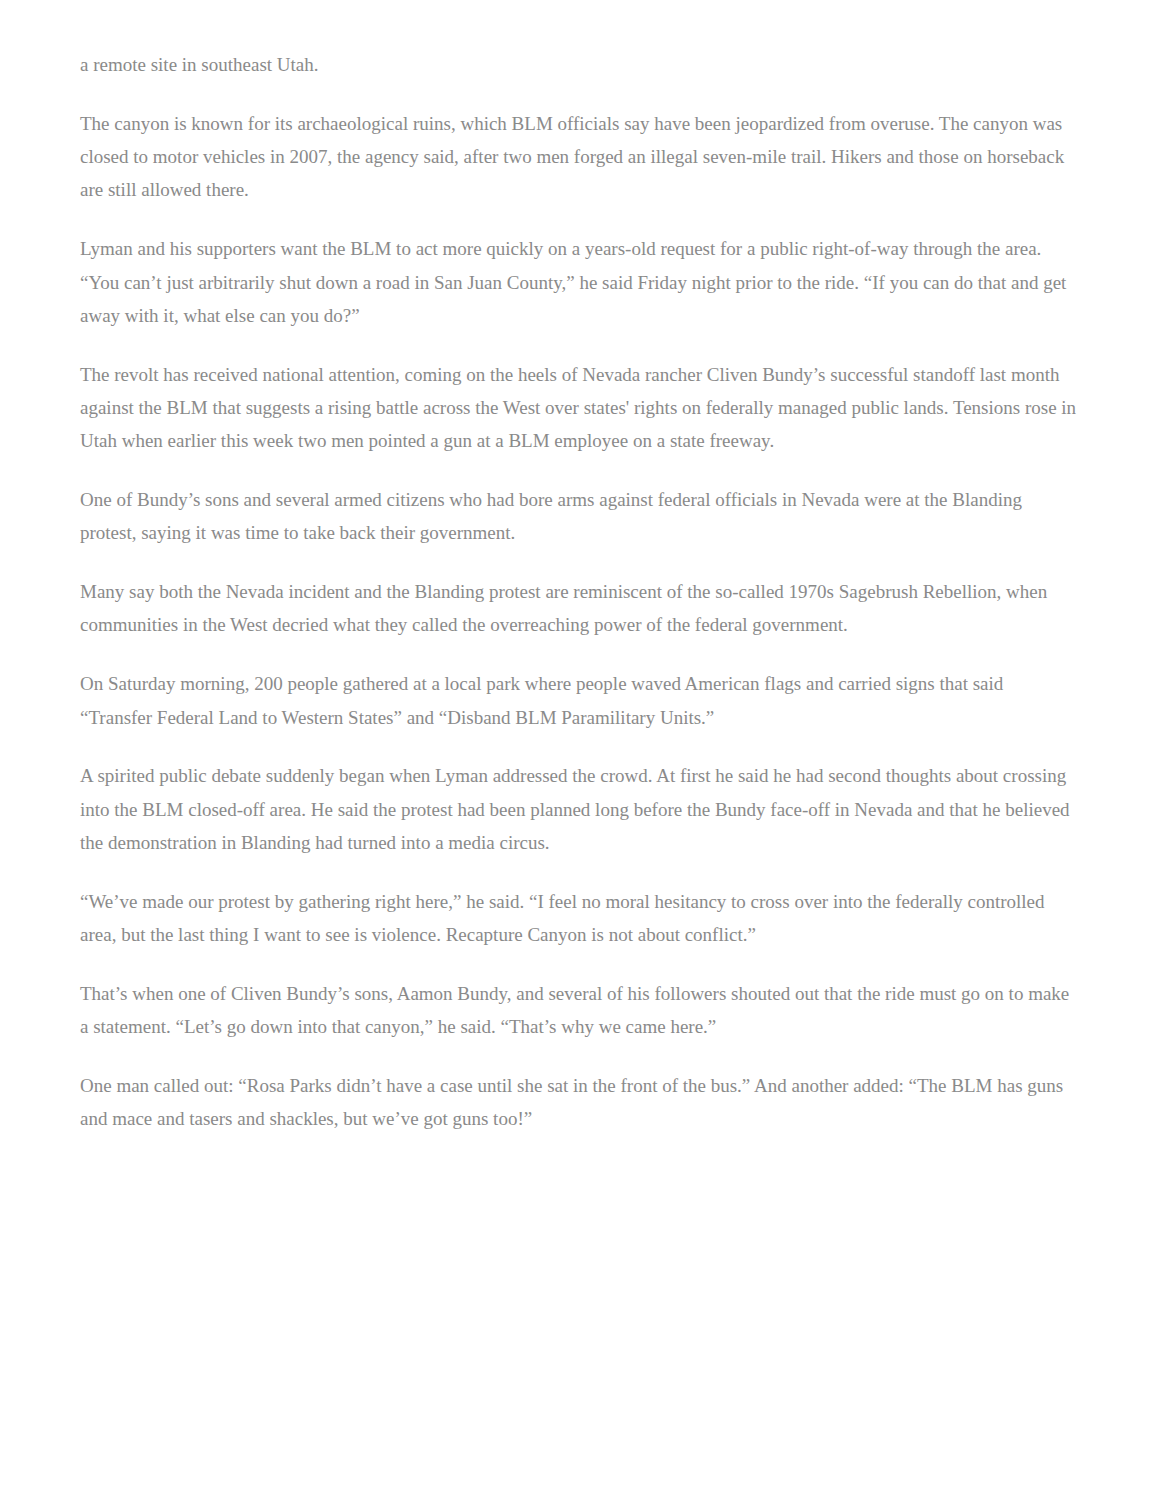a remote site in southeast Utah.
The canyon is known for its archaeological ruins, which BLM officials say have been jeopardized from overuse. The canyon was closed to motor vehicles in 2007, the agency said, after two men forged an illegal seven-mile trail. Hikers and those on horseback are still allowed there.
Lyman and his supporters want the BLM to act more quickly on a years-old request for a public right-of-way through the area. “You can’t just arbitrarily shut down a road in San Juan County,” he said Friday night prior to the ride. “If you can do that and get away with it, what else can you do?”
The revolt has received national attention, coming on the heels of Nevada rancher Cliven Bundy’s successful standoff last month against the BLM that suggests a rising battle across the West over states' rights on federally managed public lands. Tensions rose in Utah when earlier this week two men pointed a gun at a BLM employee on a state freeway.
One of Bundy’s sons and several armed citizens who had bore arms against federal officials in Nevada were at the Blanding protest, saying it was time to take back their government.
Many say both the Nevada incident and the Blanding protest are reminiscent of the so-called 1970s Sagebrush Rebellion, when communities in the West decried what they called the overreaching power of the federal government.
On Saturday morning, 200 people gathered at a local park where people waved American flags and carried signs that said “Transfer Federal Land to Western States” and “Disband BLM Paramilitary Units.”
A spirited public debate suddenly began when Lyman addressed the crowd. At first he said he had second thoughts about crossing into the BLM closed-off area. He said the protest had been planned long before the Bundy face-off in Nevada and that he believed the demonstration in Blanding had turned into a media circus.
“We’ve made our protest by gathering right here,” he said. “I feel no moral hesitancy to cross over into the federally controlled area, but the last thing I want to see is violence. Recapture Canyon is not about conflict.”
That’s when one of Cliven Bundy’s sons, Aamon Bundy, and several of his followers shouted out that the ride must go on to make a statement. “Let’s go down into that canyon,” he said. “That’s why we came here.”
One man called out: “Rosa Parks didn’t have a case until she sat in the front of the bus.” And another added: “The BLM has guns and mace and tasers and shackles, but we’ve got guns too!”